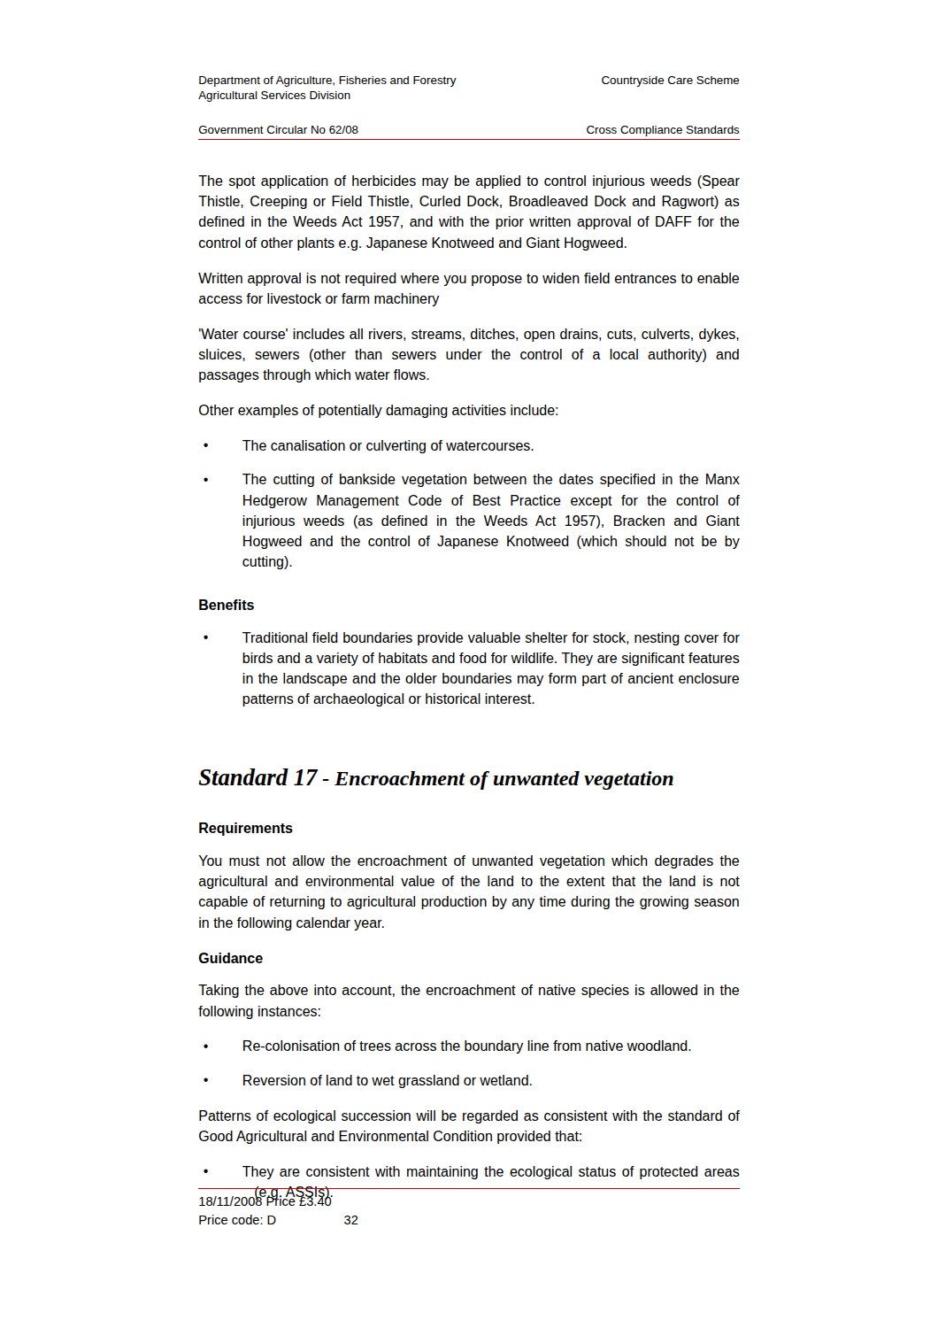Department of Agriculture, Fisheries and Forestry
Agricultural Services Division
Countryside Care Scheme
Government Circular No 62/08
Cross Compliance Standards
The spot application of herbicides may be applied to control injurious weeds (Spear Thistle, Creeping or Field Thistle, Curled Dock, Broadleaved Dock and Ragwort) as defined in the Weeds Act 1957, and with the prior written approval of DAFF for the control of other plants e.g. Japanese Knotweed and Giant Hogweed.
Written approval is not required where you propose to widen field entrances to enable access for livestock or farm machinery
'Water course' includes all rivers, streams, ditches, open drains, cuts, culverts, dykes, sluices, sewers (other than sewers under the control of a local authority) and passages through which water flows.
Other examples of potentially damaging activities include:
The canalisation or culverting of watercourses.
The cutting of bankside vegetation between the dates specified in the Manx Hedgerow Management Code of Best Practice except for the control of injurious weeds (as defined in the Weeds Act 1957), Bracken and Giant Hogweed and the control of Japanese Knotweed (which should not be by cutting).
Benefits
Traditional field boundaries provide valuable shelter for stock, nesting cover for birds and a variety of habitats and food for wildlife. They are significant features in the landscape and the older boundaries may form part of ancient enclosure patterns of archaeological or historical interest.
Standard 17 - Encroachment of unwanted vegetation
Requirements
You must not allow the encroachment of unwanted vegetation which degrades the agricultural and environmental value of the land to the extent that the land is not capable of returning to agricultural production by any time during the growing season in the following calendar year.
Guidance
Taking the above into account, the encroachment of native species is allowed in the following instances:
Re-colonisation of trees across the boundary line from native woodland.
Reversion of land to wet grassland or wetland.
Patterns of ecological succession will be regarded as consistent with the standard of Good Agricultural and Environmental Condition provided that:
They are consistent with maintaining the ecological status of protected areas (e.g. ASSIs).
18/11/2008 Price £3.40
Price code: D 32